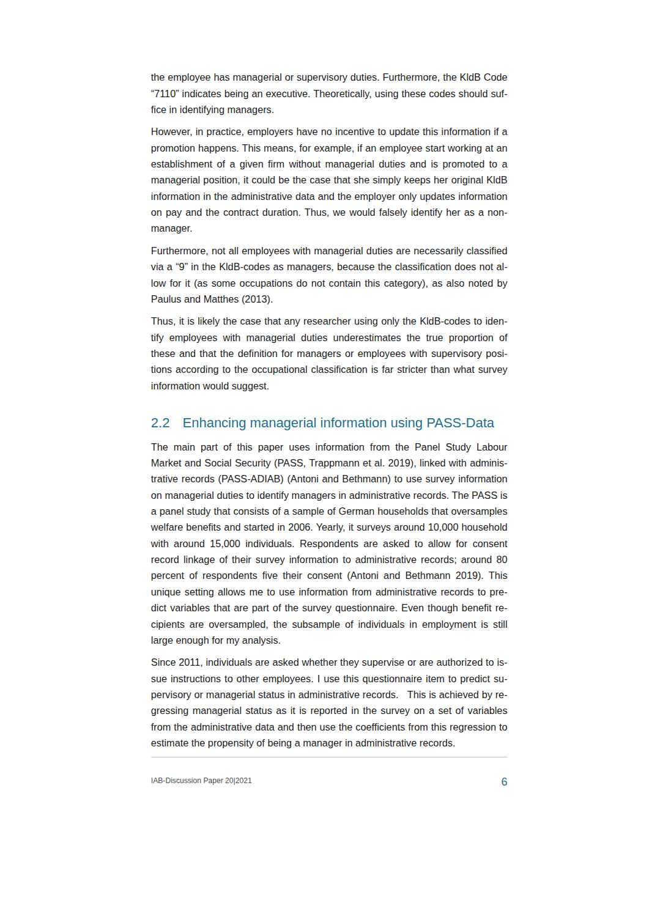the employee has managerial or supervisory duties. Furthermore, the KldB Code “7110” indicates being an executive. Theoretically, using these codes should suffice in identifying managers.
However, in practice, employers have no incentive to update this information if a promotion happens. This means, for example, if an employee start working at an establishment of a given firm without managerial duties and is promoted to a managerial position, it could be the case that she simply keeps her original KldB information in the administrative data and the employer only updates information on pay and the contract duration. Thus, we would falsely identify her as a non-manager.
Furthermore, not all employees with managerial duties are necessarily classified via a “9” in the KldB-codes as managers, because the classification does not allow for it (as some occupations do not contain this category), as also noted by Paulus and Matthes (2013).
Thus, it is likely the case that any researcher using only the KldB-codes to identify employees with managerial duties underestimates the true proportion of these and that the definition for managers or employees with supervisory positions according to the occupational classification is far stricter than what survey information would suggest.
2.2 Enhancing managerial information using PASS-Data
The main part of this paper uses information from the Panel Study Labour Market and Social Security (PASS, Trappmann et al. 2019), linked with administrative records (PASS-ADIAB) (Antoni and Bethmann) to use survey information on managerial duties to identify managers in administrative records. The PASS is a panel study that consists of a sample of German households that oversamples welfare benefits and started in 2006. Yearly, it surveys around 10,000 household with around 15,000 individuals. Respondents are asked to allow for consent record linkage of their survey information to administrative records; around 80 percent of respondents five their consent (Antoni and Bethmann 2019). This unique setting allows me to use information from administrative records to predict variables that are part of the survey questionnaire. Even though benefit recipients are oversampled, the subsample of individuals in employment is still large enough for my analysis.
Since 2011, individuals are asked whether they supervise or are authorized to issue instructions to other employees. I use this questionnaire item to predict supervisory or managerial status in administrative records. This is achieved by regressing managerial status as it is reported in the survey on a set of variables from the administrative data and then use the coefficients from this regression to estimate the propensity of being a manager in administrative records.
IAB-Discussion Paper 20|2021 6